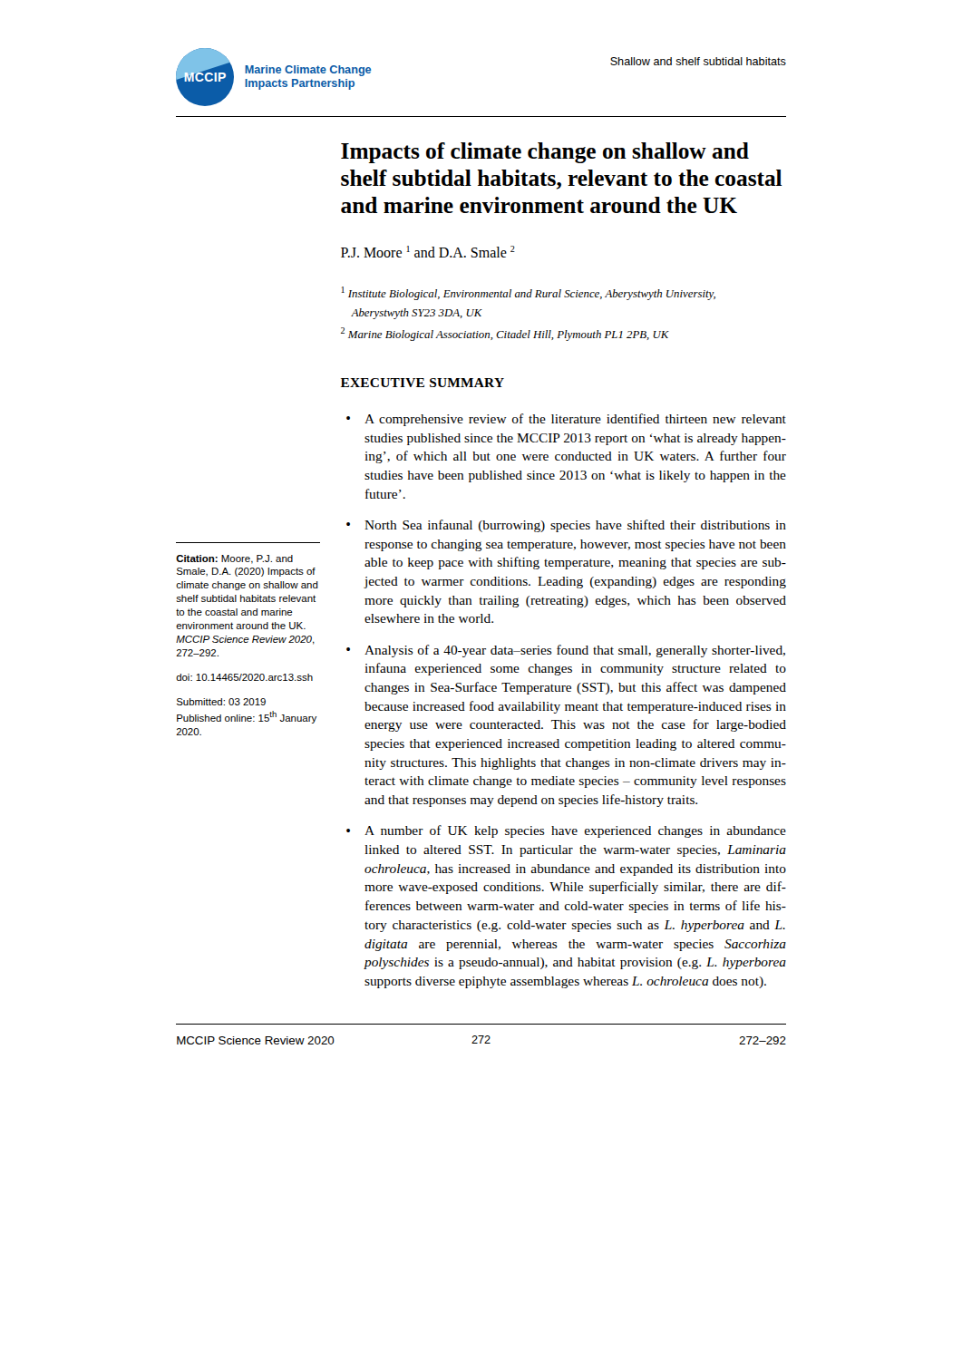MCCIP
Marine Climate Change Impacts Partnership
Shallow and shelf subtidal habitats
Citation: Moore, P.J. and Smale, D.A. (2020) Impacts of climate change on shallow and shelf subtidal habitats relevant to the coastal and marine environment around the UK. MCCIP Science Review 2020, 272–292.
doi: 10.14465/2020.arc13.ssh
Submitted: 03 2019
Published online: 15th January 2020.
Impacts of climate change on shallow and shelf subtidal habitats, relevant to the coastal and marine environment around the UK
P.J. Moore 1 and D.A. Smale 2
1 Institute Biological, Environmental and Rural Science, Aberystwyth University,
Aberystwyth SY23 3DA, UK
2 Marine Biological Association, Citadel Hill, Plymouth PL1 2PB, UK
EXECUTIVE SUMMARY
A comprehensive review of the literature identified thirteen new relevant studies published since the MCCIP 2013 report on ‘what is already happening’, of which all but one were conducted in UK waters. A further four studies have been published since 2013 on ‘what is likely to happen in the future’.
North Sea infaunal (burrowing) species have shifted their distributions in response to changing sea temperature, however, most species have not been able to keep pace with shifting temperature, meaning that species are subjected to warmer conditions. Leading (expanding) edges are responding more quickly than trailing (retreating) edges, which has been observed elsewhere in the world.
Analysis of a 40-year data–series found that small, generally shorter-lived, infauna experienced some changes in community structure related to changes in Sea-Surface Temperature (SST), but this affect was dampened because increased food availability meant that temperature-induced rises in energy use were counteracted. This was not the case for large-bodied species that experienced increased competition leading to altered community structures. This highlights that changes in non-climate drivers may interact with climate change to mediate species – community level responses and that responses may depend on species life-history traits.
A number of UK kelp species have experienced changes in abundance linked to altered SST. In particular the warm-water species, Laminaria ochroleuca, has increased in abundance and expanded its distribution into more wave-exposed conditions. While superficially similar, there are differences between warm-water and cold-water species in terms of life history characteristics (e.g. cold-water species such as L. hyperborea and L. digitata are perennial, whereas the warm-water species Saccorhiza polyschides is a pseudo-annual), and habitat provision (e.g. L. hyperborea supports diverse epiphyte assemblages whereas L. ochroleuca does not).
MCCIP Science Review 2020 272 272–292